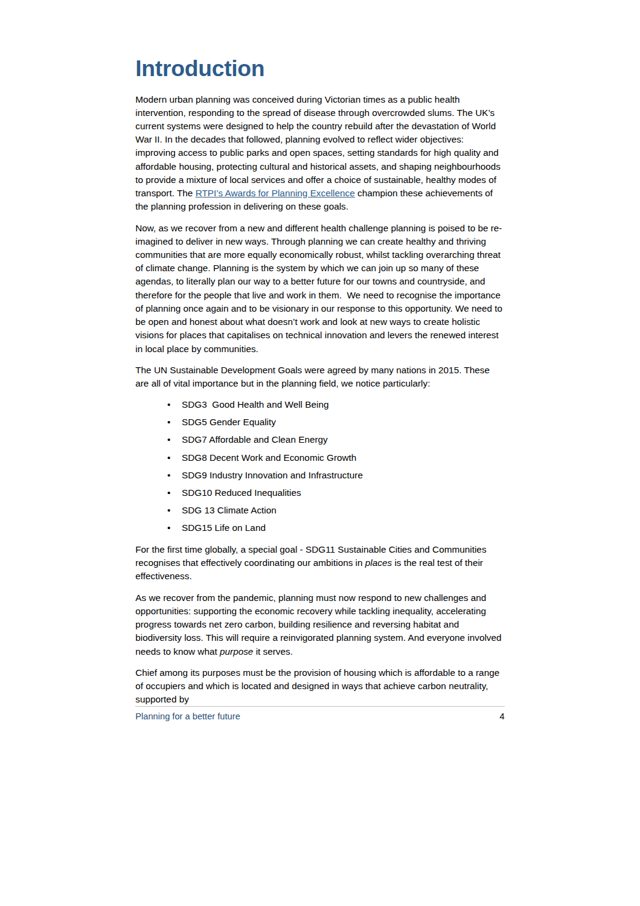Introduction
Modern urban planning was conceived during Victorian times as a public health intervention, responding to the spread of disease through overcrowded slums. The UK’s current systems were designed to help the country rebuild after the devastation of World War II. In the decades that followed, planning evolved to reflect wider objectives: improving access to public parks and open spaces, setting standards for high quality and affordable housing, protecting cultural and historical assets, and shaping neighbourhoods to provide a mixture of local services and offer a choice of sustainable, healthy modes of transport. The RTPI’s Awards for Planning Excellence champion these achievements of the planning profession in delivering on these goals.
Now, as we recover from a new and different health challenge planning is poised to be re-imagined to deliver in new ways. Through planning we can create healthy and thriving communities that are more equally economically robust, whilst tackling overarching threat of climate change. Planning is the system by which we can join up so many of these agendas, to literally plan our way to a better future for our towns and countryside, and therefore for the people that live and work in them. We need to recognise the importance of planning once again and to be visionary in our response to this opportunity. We need to be open and honest about what doesn’t work and look at new ways to create holistic visions for places that capitalises on technical innovation and levers the renewed interest in local place by communities.
The UN Sustainable Development Goals were agreed by many nations in 2015. These are all of vital importance but in the planning field, we notice particularly:
SDG3 Good Health and Well Being
SDG5 Gender Equality
SDG7 Affordable and Clean Energy
SDG8 Decent Work and Economic Growth
SDG9 Industry Innovation and Infrastructure
SDG10 Reduced Inequalities
SDG 13 Climate Action
SDG15 Life on Land
For the first time globally, a special goal - SDG11 Sustainable Cities and Communities recognises that effectively coordinating our ambitions in places is the real test of their effectiveness.
As we recover from the pandemic, planning must now respond to new challenges and opportunities: supporting the economic recovery while tackling inequality, accelerating progress towards net zero carbon, building resilience and reversing habitat and biodiversity loss. This will require a reinvigorated planning system. And everyone involved needs to know what purpose it serves.
Chief among its purposes must be the provision of housing which is affordable to a range of occupiers and which is located and designed in ways that achieve carbon neutrality, supported by
Planning for a better future 4